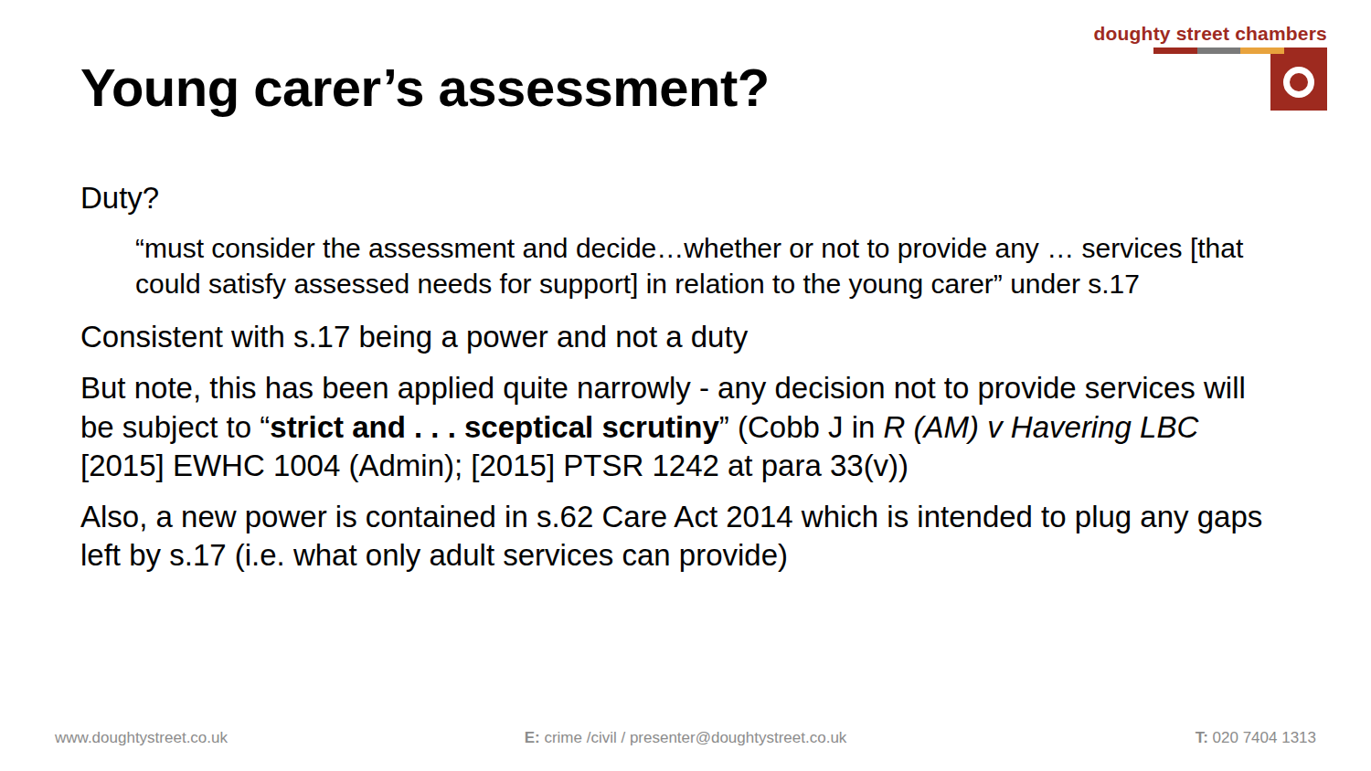doughty street chambers
Young carer’s assessment?
Duty?
“must consider the assessment and decide…whether or not to provide any … services [that could satisfy assessed needs for support] in relation to the young carer” under s.17
Consistent with s.17 being a power and not a duty
But note, this has been applied quite narrowly - any decision not to provide services will be subject to “strict and . . . sceptical scrutiny” (Cobb J in R (AM) v Havering LBC [2015] EWHC 1004 (Admin); [2015] PTSR 1242 at para 33(v))
Also, a new power is contained in s.62 Care Act 2014 which is intended to plug any gaps left by s.17 (i.e. what only adult services can provide)
www.doughtystreet.co.uk E: crime /civil / presenter@doughtystreet.co.uk T: 020 7404 1313